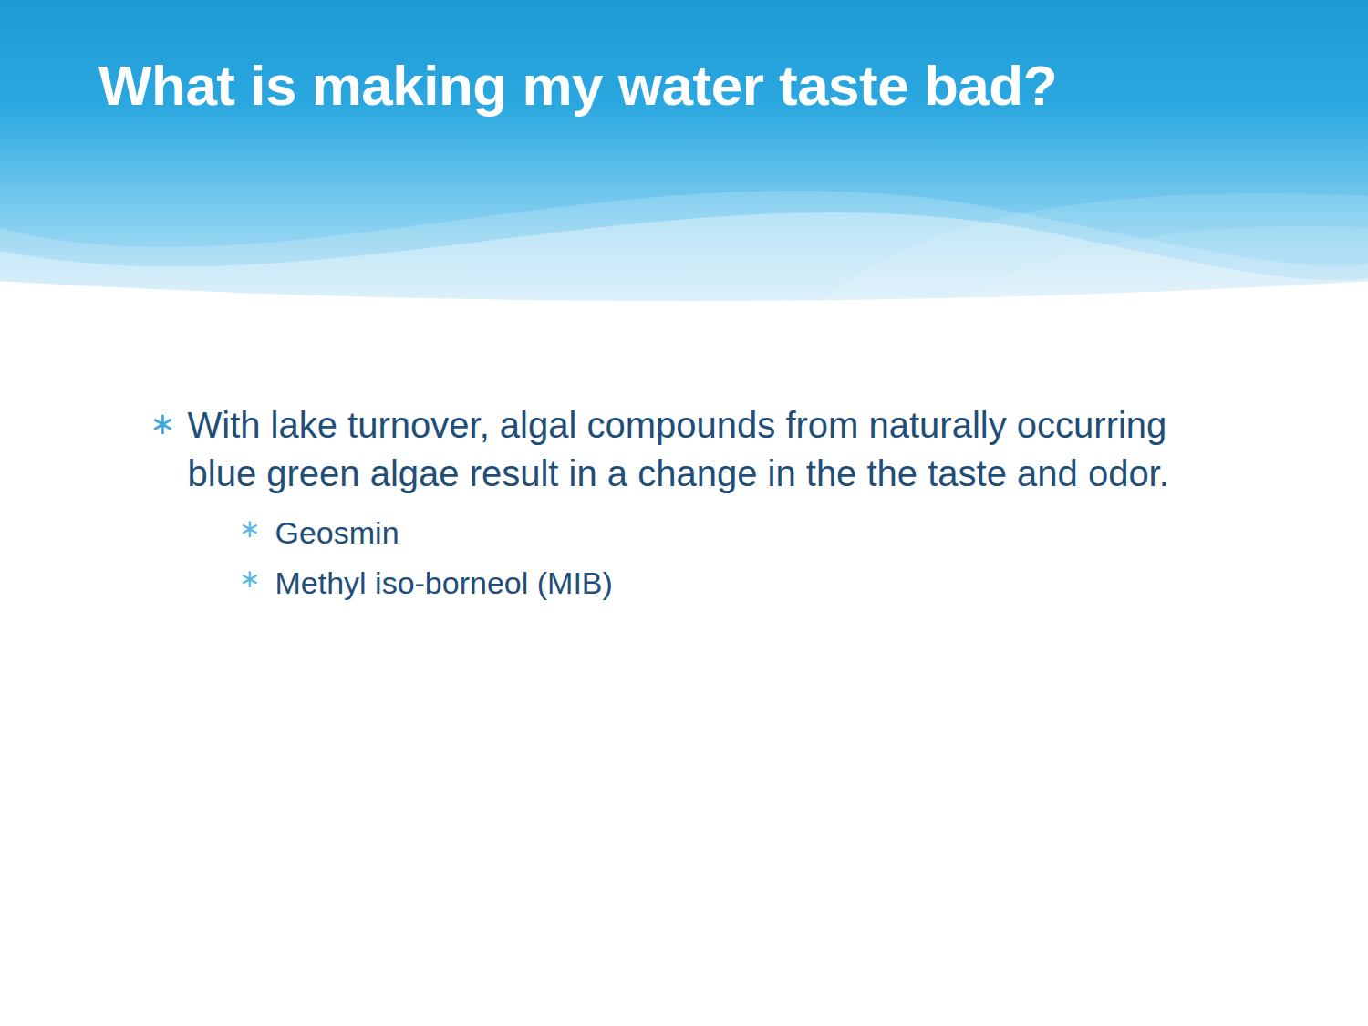What is making my water taste bad?
With lake turnover, algal compounds from naturally occurring blue green algae result in a change in the the taste and odor.
Geosmin
Methyl iso-borneol (MIB)